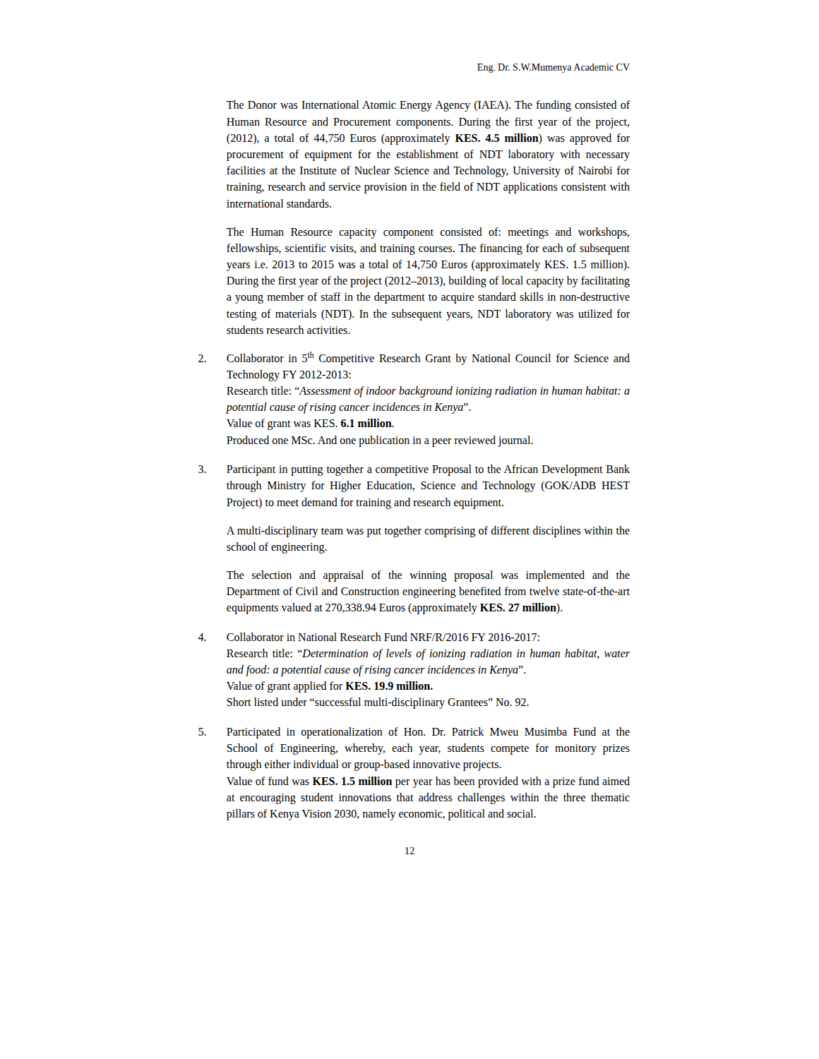Eng. Dr. S.W.Mumenya Academic CV
The Donor was International Atomic Energy Agency (IAEA). The funding consisted of Human Resource and Procurement components. During the first year of the project, (2012), a total of 44,750 Euros (approximately KES. 4.5 million) was approved for procurement of equipment for the establishment of NDT laboratory with necessary facilities at the Institute of Nuclear Science and Technology, University of Nairobi for training, research and service provision in the field of NDT applications consistent with international standards.
The Human Resource capacity component consisted of: meetings and workshops, fellowships, scientific visits, and training courses. The financing for each of subsequent years i.e. 2013 to 2015 was a total of 14,750 Euros (approximately KES. 1.5 million). During the first year of the project (2012–2013), building of local capacity by facilitating a young member of staff in the department to acquire standard skills in non-destructive testing of materials (NDT). In the subsequent years, NDT laboratory was utilized for students research activities.
Collaborator in 5th Competitive Research Grant by National Council for Science and Technology FY 2012-2013:
Research title: “Assessment of indoor background ionizing radiation in human habitat: a potential cause of rising cancer incidences in Kenya”.
Value of grant was KES. 6.1 million.
Produced one MSc. And one publication in a peer reviewed journal.
Participant in putting together a competitive Proposal to the African Development Bank through Ministry for Higher Education, Science and Technology (GOK/ADB HEST Project) to meet demand for training and research equipment.
A multi-disciplinary team was put together comprising of different disciplines within the school of engineering.
The selection and appraisal of the winning proposal was implemented and the Department of Civil and Construction engineering benefited from twelve state-of-the-art equipments valued at 270,338.94 Euros (approximately KES. 27 million).
Collaborator in National Research Fund NRF/R/2016 FY 2016-2017:
Research title: “Determination of levels of ionizing radiation in human habitat, water and food: a potential cause of rising cancer incidences in Kenya”.
Value of grant applied for KES. 19.9 million.
Short listed under “successful multi-disciplinary Grantees” No. 92.
Participated in operationalization of Hon. Dr. Patrick Mweu Musimba Fund at the School of Engineering, whereby, each year, students compete for monitory prizes through either individual or group-based innovative projects.
Value of fund was KES. 1.5 million per year has been provided with a prize fund aimed at encouraging student innovations that address challenges within the three thematic pillars of Kenya Vision 2030, namely economic, political and social.
12